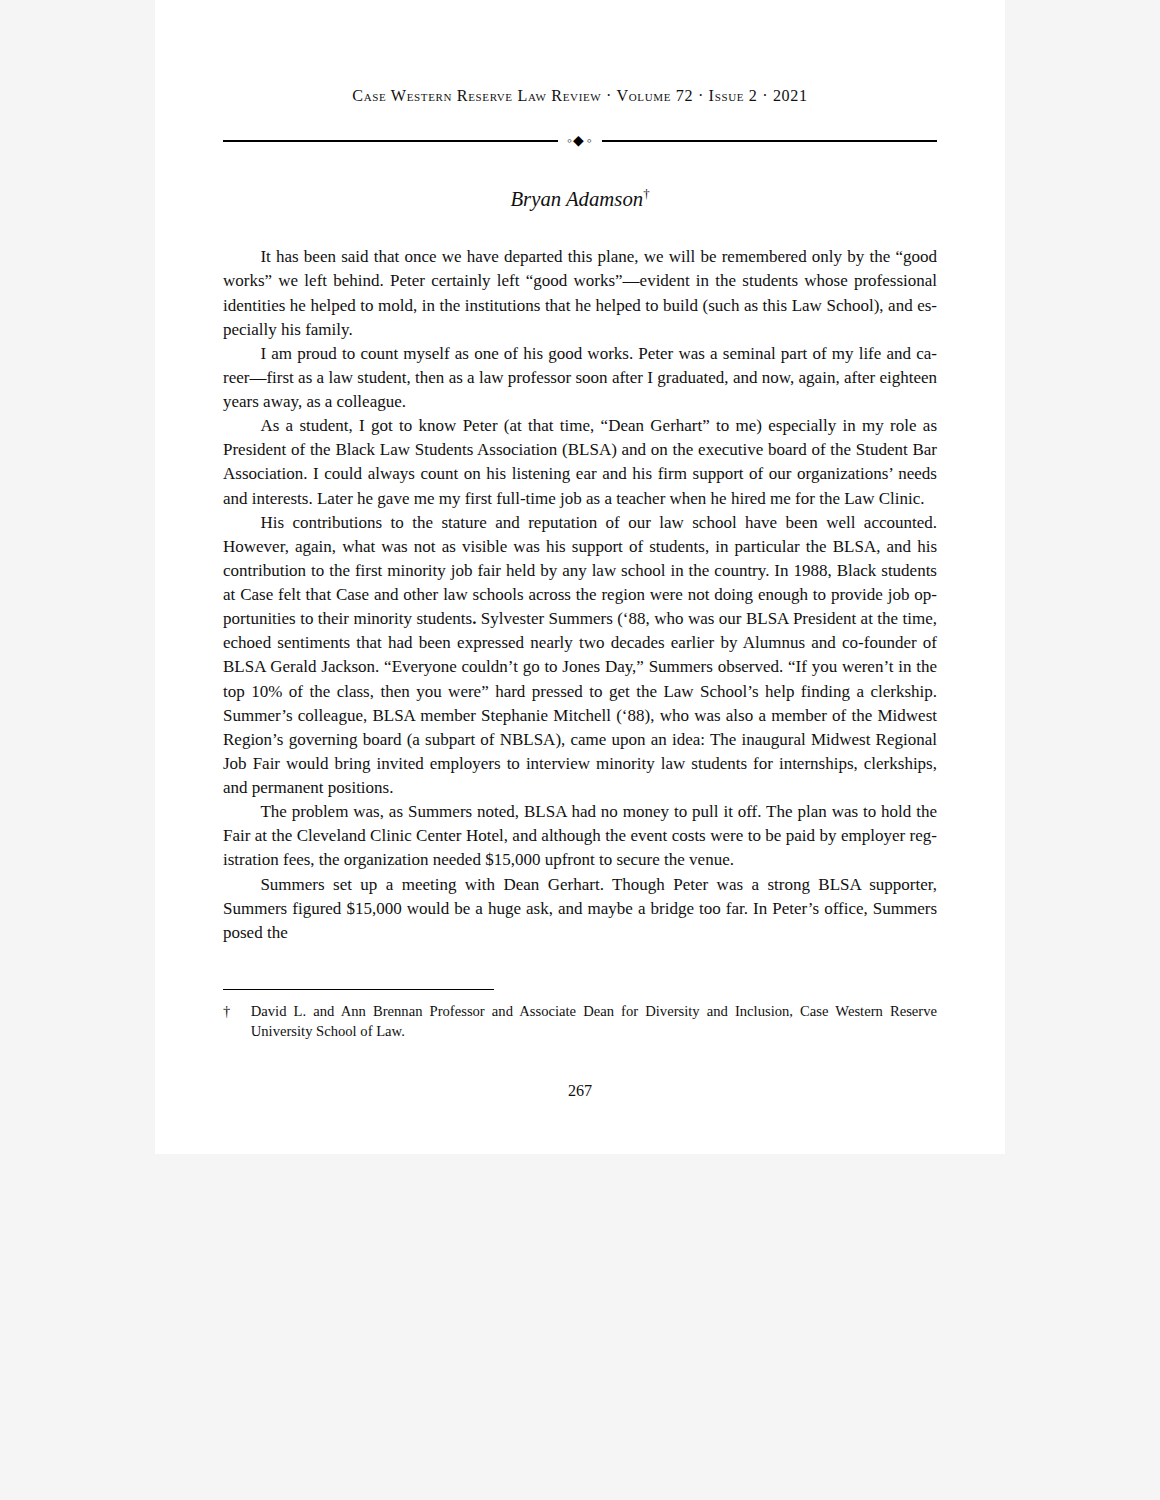Case Western Reserve Law Review · Volume 72 · Issue 2 · 2021
◦◆◦
Bryan Adamson†
It has been said that once we have departed this plane, we will be remembered only by the “good works” we left behind. Peter certainly left “good works”—evident in the students whose professional identities he helped to mold, in the institutions that he helped to build (such as this Law School), and especially his family.
I am proud to count myself as one of his good works. Peter was a seminal part of my life and career—first as a law student, then as a law professor soon after I graduated, and now, again, after eighteen years away, as a colleague.
As a student, I got to know Peter (at that time, “Dean Gerhart” to me) especially in my role as President of the Black Law Students Association (BLSA) and on the executive board of the Student Bar Association. I could always count on his listening ear and his firm support of our organizations’ needs and interests. Later he gave me my first full-time job as a teacher when he hired me for the Law Clinic.
His contributions to the stature and reputation of our law school have been well accounted. However, again, what was not as visible was his support of students, in particular the BLSA, and his contribution to the first minority job fair held by any law school in the country. In 1988, Black students at Case felt that Case and other law schools across the region were not doing enough to provide job opportunities to their minority students. Sylvester Summers (‘88, who was our BLSA President at the time, echoed sentiments that had been expressed nearly two decades earlier by Alumnus and co-founder of BLSA Gerald Jackson. “Everyone couldn’t go to Jones Day,” Summers observed. “If you weren’t in the top 10% of the class, then you were” hard pressed to get the Law School’s help finding a clerkship. Summer’s colleague, BLSA member Stephanie Mitchell (‘88), who was also a member of the Midwest Region’s governing board (a subpart of NBLSA), came upon an idea: The inaugural Midwest Regional Job Fair would bring invited employers to interview minority law students for internships, clerkships, and permanent positions.
The problem was, as Summers noted, BLSA had no money to pull it off. The plan was to hold the Fair at the Cleveland Clinic Center Hotel, and although the event costs were to be paid by employer registration fees, the organization needed $15,000 upfront to secure the venue.
Summers set up a meeting with Dean Gerhart. Though Peter was a strong BLSA supporter, Summers figured $15,000 would be a huge ask, and maybe a bridge too far. In Peter’s office, Summers posed the
† David L. and Ann Brennan Professor and Associate Dean for Diversity and Inclusion, Case Western Reserve University School of Law.
267